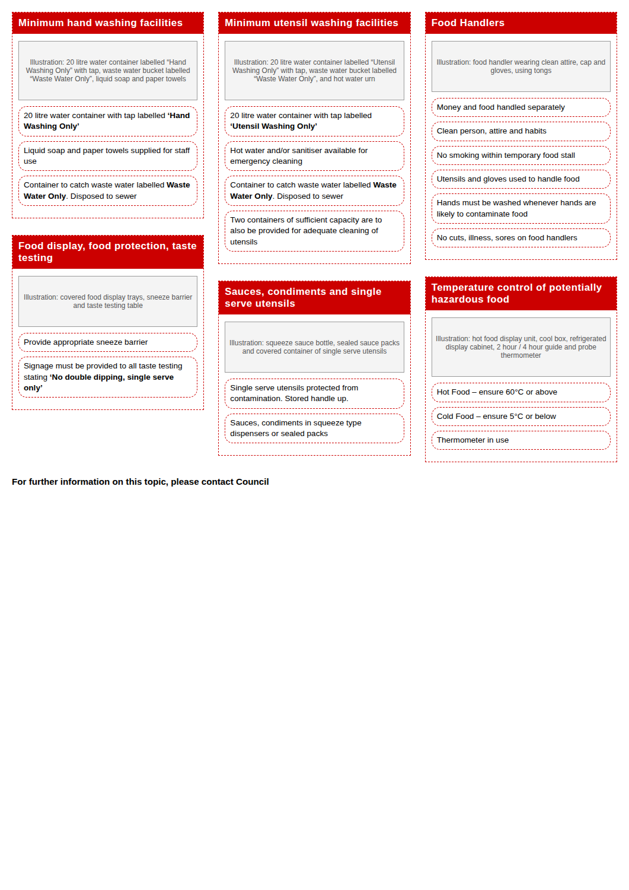Minimum hand washing facilities
Illustration: 20 litre water container labelled “Hand Washing Only” with tap, waste water bucket labelled “Waste Water Only”, liquid soap and paper towels
20 litre water container with tap labelled ‘Hand Washing Only’
Liquid soap and paper towels supplied for staff use
Container to catch waste water labelled Waste Water Only. Disposed to sewer
Food display, food protection, taste testing
Illustration: covered food display trays, sneeze barrier and taste testing table
Provide appropriate sneeze barrier
Signage must be provided to all taste testing stating ‘No double dipping, single serve only’
Minimum utensil washing facilities
Illustration: 20 litre water container labelled “Utensil Washing Only” with tap, waste water bucket labelled “Waste Water Only”, and hot water urn
20 litre water container with tap labelled ‘Utensil Washing Only’
Hot water and/or sanitiser available for emergency cleaning
Container to catch waste water labelled Waste Water Only. Disposed to sewer
Two containers of sufficient capacity are to also be provided for adequate cleaning of utensils
Sauces, condiments and single serve utensils
Illustration: squeeze sauce bottle, sealed sauce packs and covered container of single serve utensils
Single serve utensils protected from contamination. Stored handle up.
Sauces, condiments in squeeze type dispensers or sealed packs
Food Handlers
Illustration: food handler wearing clean attire, cap and gloves, using tongs
Money and food handled separately
Clean person, attire and habits
No smoking within temporary food stall
Utensils and gloves used to handle food
Hands must be washed whenever hands are likely to contaminate food
No cuts, illness, sores on food handlers
Temperature control of potentially hazardous food
Illustration: hot food display unit, cool box, refrigerated display cabinet, 2 hour / 4 hour guide and probe thermometer
Hot Food – ensure 60°C or above
Cold Food – ensure 5°C or below
Thermometer in use
For further information on this topic, please contact Council